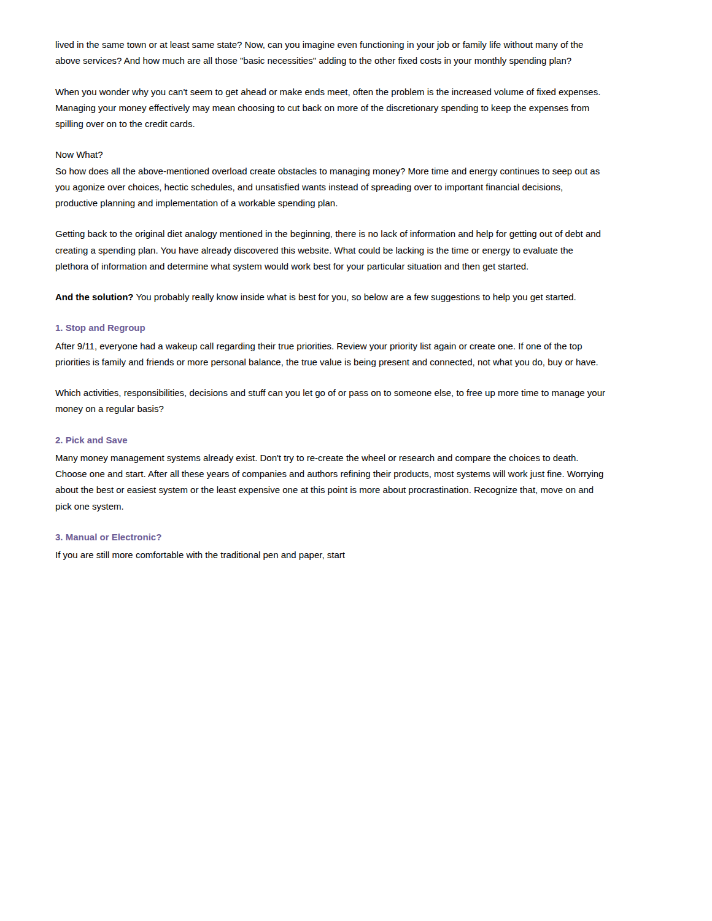lived in the same town or at least same state? Now, can you imagine even functioning in your job or family life without many of the above services? And how much are all those "basic necessities" adding to the other fixed costs in your monthly spending plan?
When you wonder why you can't seem to get ahead or make ends meet, often the problem is the increased volume of fixed expenses. Managing your money effectively may mean choosing to cut back on more of the discretionary spending to keep the expenses from spilling over on to the credit cards.
Now What?
So how does all the above-mentioned overload create obstacles to managing money? More time and energy continues to seep out as you agonize over choices, hectic schedules, and unsatisfied wants instead of spreading over to important financial decisions, productive planning and implementation of a workable spending plan.
Getting back to the original diet analogy mentioned in the beginning, there is no lack of information and help for getting out of debt and creating a spending plan. You have already discovered this website. What could be lacking is the time or energy to evaluate the plethora of information and determine what system would work best for your particular situation and then get started.
And the solution? You probably really know inside what is best for you, so below are a few suggestions to help you get started.
1. Stop and Regroup
After 9/11, everyone had a wakeup call regarding their true priorities. Review your priority list again or create one. If one of the top priorities is family and friends or more personal balance, the true value is being present and connected, not what you do, buy or have.
Which activities, responsibilities, decisions and stuff can you let go of or pass on to someone else, to free up more time to manage your money on a regular basis?
2. Pick and Save
Many money management systems already exist. Don't try to re-create the wheel or research and compare the choices to death. Choose one and start. After all these years of companies and authors refining their products, most systems will work just fine. Worrying about the best or easiest system or the least expensive one at this point is more about procrastination. Recognize that, move on and pick one system.
3. Manual or Electronic?
If you are still more comfortable with the traditional pen and paper, start